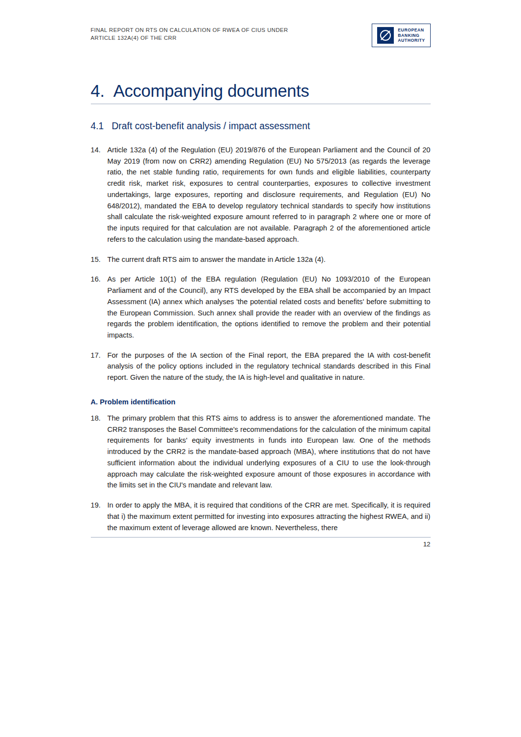Final report on RTS on calculation of RWEA of CIUs under Article 132a(4) of the CRR
EUROPEAN
BANKING
AUTHORITY
4. Accompanying documents
4.1 Draft cost-benefit analysis / impact assessment
14. Article 132a (4) of the Regulation (EU) 2019/876 of the European Parliament and the Council of 20 May 2019 (from now on CRR2) amending Regulation (EU) No 575/2013 (as regards the leverage ratio, the net stable funding ratio, requirements for own funds and eligible liabilities, counterparty credit risk, market risk, exposures to central counterparties, exposures to collective investment undertakings, large exposures, reporting and disclosure requirements, and Regulation (EU) No 648/2012), mandated the EBA to develop regulatory technical standards to specify how institutions shall calculate the risk-weighted exposure amount referred to in paragraph 2 where one or more of the inputs required for that calculation are not available. Paragraph 2 of the aforementioned article refers to the calculation using the mandate-based approach.
15. The current draft RTS aim to answer the mandate in Article 132a (4).
16. As per Article 10(1) of the EBA regulation (Regulation (EU) No 1093/2010 of the European Parliament and of the Council), any RTS developed by the EBA shall be accompanied by an Impact Assessment (IA) annex which analyses 'the potential related costs and benefits' before submitting to the European Commission. Such annex shall provide the reader with an overview of the findings as regards the problem identification, the options identified to remove the problem and their potential impacts.
17. For the purposes of the IA section of the Final report, the EBA prepared the IA with cost-benefit analysis of the policy options included in the regulatory technical standards described in this Final report. Given the nature of the study, the IA is high-level and qualitative in nature.
A. Problem identification
18. The primary problem that this RTS aims to address is to answer the aforementioned mandate. The CRR2 transposes the Basel Committee's recommendations for the calculation of the minimum capital requirements for banks' equity investments in funds into European law. One of the methods introduced by the CRR2 is the mandate-based approach (MBA), where institutions that do not have sufficient information about the individual underlying exposures of a CIU to use the look-through approach may calculate the risk-weighted exposure amount of those exposures in accordance with the limits set in the CIU's mandate and relevant law.
19. In order to apply the MBA, it is required that conditions of the CRR are met. Specifically, it is required that i) the maximum extent permitted for investing into exposures attracting the highest RWEA, and ii) the maximum extent of leverage allowed are known. Nevertheless, there
12